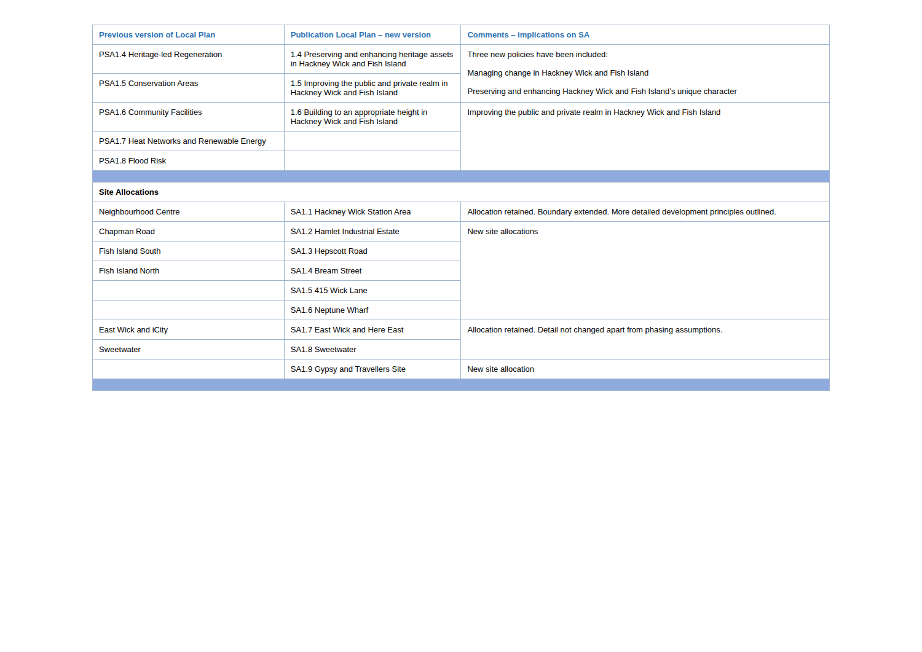| Previous version of Local Plan | Publication Local Plan – new version | Comments – implications on SA |
| --- | --- | --- |
| PSA1.4 Heritage-led Regeneration | 1.4 Preserving and enhancing heritage assets in Hackney Wick and Fish Island | Three new policies have been included: Managing change in Hackney Wick and Fish Island Preserving and enhancing Hackney Wick and Fish Island’s unique character |
| PSA1.5 Conservation Areas | 1.5 Improving the public and private realm in Hackney Wick and Fish Island |
| PSA1.6 Community Facilities | 1.6 Building to an appropriate height in Hackney Wick and Fish Island | Improving the public and private realm in Hackney Wick and Fish Island |
| PSA1.7 Heat Networks and Renewable Energy | |
| PSA1.8 Flood Risk | |
| Site Allocations |
| Neighbourhood Centre | SA1.1 Hackney Wick Station Area | Allocation retained. Boundary extended. More detailed development principles outlined. |
| Chapman Road | SA1.2 Hamlet Industrial Estate | New site allocations |
| Fish Island South | SA1.3 Hepscott Road |
| Fish Island North | SA1.4 Bream Street |
| | SA1.5 415 Wick Lane |
| | SA1.6 Neptune Wharf |
| East Wick and iCity | SA1.7 East Wick and Here East | Allocation retained. Detail not changed apart from phasing assumptions. |
| Sweetwater | SA1.8 Sweetwater |
| | SA1.9 Gypsy and Travellers Site | New site allocation |